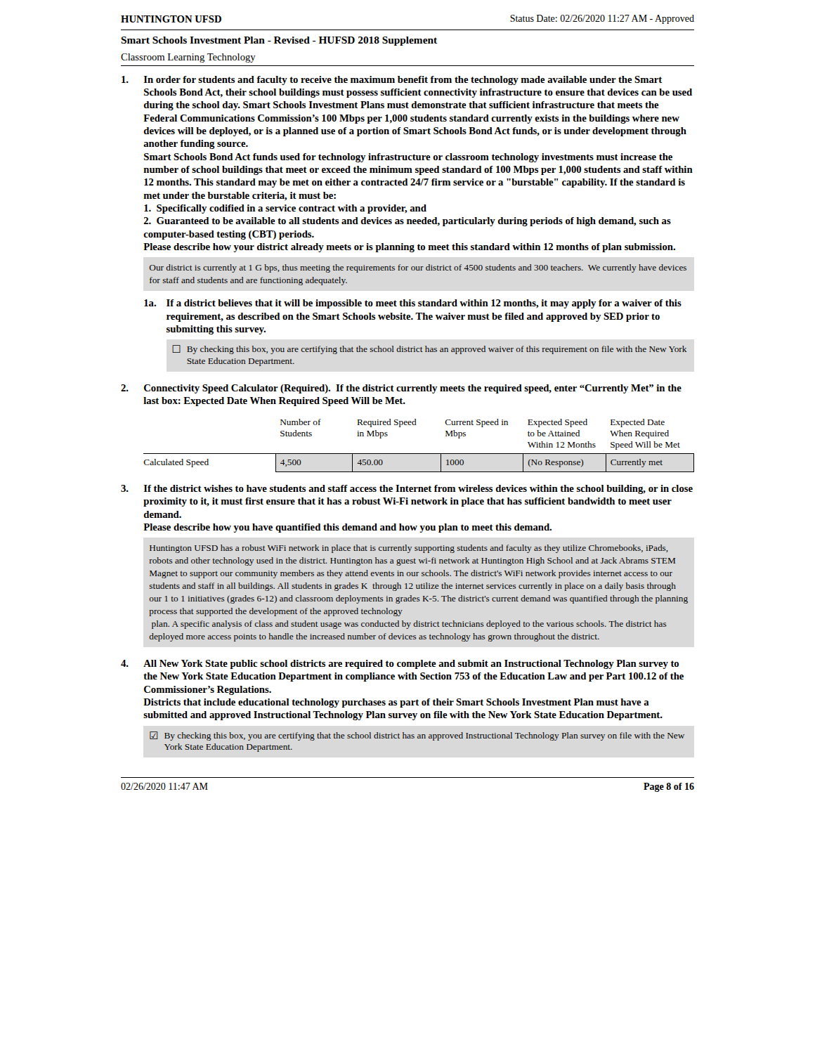HUNTINGTON UFSD
Status Date: 02/26/2020 11:27 AM - Approved
Smart Schools Investment Plan - Revised - HUFSD 2018 Supplement
Classroom Learning Technology
1.
In order for students and faculty to receive the maximum benefit from the technology made available under the Smart Schools Bond Act, their school buildings must possess sufficient connectivity infrastructure to ensure that devices can be used during the school day. Smart Schools Investment Plans must demonstrate that sufficient infrastructure that meets the Federal Communications Commission’s 100 Mbps per 1,000 students standard currently exists in the buildings where new devices will be deployed, or is a planned use of a portion of Smart Schools Bond Act funds, or is under development through another funding source.
Smart Schools Bond Act funds used for technology infrastructure or classroom technology investments must increase the number of school buildings that meet or exceed the minimum speed standard of 100 Mbps per 1,000 students and staff within 12 months. This standard may be met on either a contracted 24/7 firm service or a "burstable" capability. If the standard is met under the burstable criteria, it must be:
1. Specifically codified in a service contract with a provider, and
2. Guaranteed to be available to all students and devices as needed, particularly during periods of high demand, such as computer-based testing (CBT) periods.
Please describe how your district already meets or is planning to meet this standard within 12 months of plan submission.
Our district is currently at 1 G bps, thus meeting the requirements for our district of 4500 students and 300 teachers. We currently have devices for staff and students and are functioning adequately.
1a.
If a district believes that it will be impossible to meet this standard within 12 months, it may apply for a waiver of this requirement, as described on the Smart Schools website. The waiver must be filed and approved by SED prior to submitting this survey.
☐ By checking this box, you are certifying that the school district has an approved waiver of this requirement on file with the New York State Education Department.
2.
Connectivity Speed Calculator (Required). If the district currently meets the required speed, enter “Currently Met” in the last box: Expected Date When Required Speed Will be Met.
| | Number of Students | Required Speed in Mbps | Current Speed in Mbps | Expected Speed to be Attained Within 12 Months | Expected Date When Required Speed Will be Met |
| --- | --- | --- | --- | --- | --- |
| Calculated Speed | 4,500 | 450.00 | 1000 | (No Response) | Currently met |
3.
If the district wishes to have students and staff access the Internet from wireless devices within the school building, or in close proximity to it, it must first ensure that it has a robust Wi-Fi network in place that has sufficient bandwidth to meet user demand.
Please describe how you have quantified this demand and how you plan to meet this demand.
Huntington UFSD has a robust WiFi network in place that is currently supporting students and faculty as they utilize Chromebooks, iPads, robots and other technology used in the district. Huntington has a guest wi-fi network at Huntington High School and at Jack Abrams STEM Magnet to support our community members as they attend events in our schools. The district's WiFi network provides internet access to our students and staff in all buildings. All students in grades K through 12 utilize the internet services currently in place on a daily basis through our 1 to 1 initiatives (grades 6-12) and classroom deployments in grades K-5. The district's current demand was quantified through the planning process that supported the development of the approved technology
plan. A specific analysis of class and student usage was conducted by district technicians deployed to the various schools. The district has deployed more access points to handle the increased number of devices as technology has grown throughout the district.
4.
All New York State public school districts are required to complete and submit an Instructional Technology Plan survey to the New York State Education Department in compliance with Section 753 of the Education Law and per Part 100.12 of the Commissioner’s Regulations.
Districts that include educational technology purchases as part of their Smart Schools Investment Plan must have a submitted and approved Instructional Technology Plan survey on file with the New York State Education Department.
☑ By checking this box, you are certifying that the school district has an approved Instructional Technology Plan survey on file with the New York State Education Department.
02/26/2020 11:47 AM
Page 8 of 16